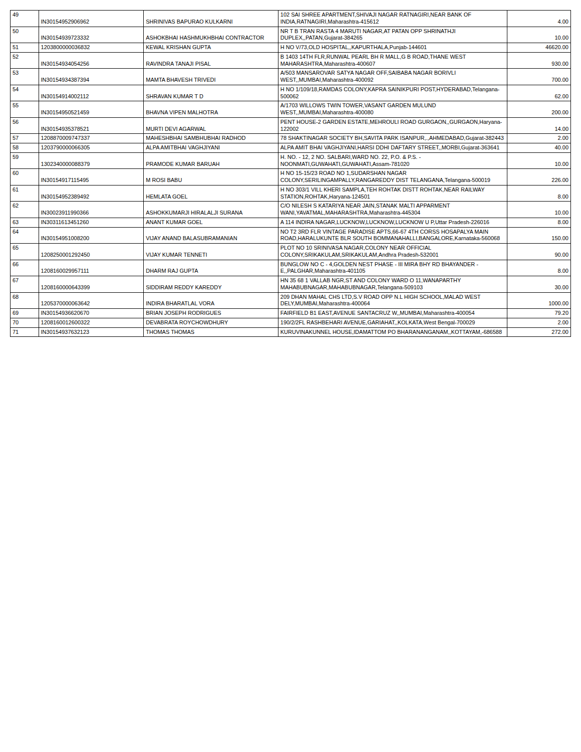| 49 | IN30154952906962 | SHRINIVAS BAPURAO KULKARNI | 102 SAI SHREE APARTMENT,SHIVAJI NAGAR RATNAGIRI,NEAR BANK OF INDIA,RATNAGIRI,Maharashtra-415612 | 4.00 |
| 50 | IN30154939723332 | ASHOKBHAI HASHMUKHBHAI CONTRACTOR | NR T B TRAN RASTA 4 MARUTI NAGAR,AT PATAN OPP SHRINATHJI DUPLEX,,PATAN,Gujarat-384265 | 10.00 |
| 51 | 1203800000036832 | KEWAL KRISHAN GUPTA | H NO V/73,OLD HOSPITAL,,KAPURTHALA,Punjab-144601 | 46620.00 |
| 52 | IN30154934054256 | RAVINDRA TANAJI PISAL | B 1403 14TH FLR,RUNWAL PEARL BH R MALL,G B ROAD,THANE WEST MAHARASHTRA,Maharashtra-400607 | 930.00 |
| 53 | IN30154934387394 | MAMTA BHAVESH TRIVEDI | A/503 MANSAROVAR SATYA NAGAR OFF,SAIBABA NAGAR BORIVLI WEST,,MUMBAI,Maharashtra-400092 | 700.00 |
| 54 | IN30154914002112 | SHRAVAN KUMAR T D | H NO 1/109/18,RAMDAS COLONY,KAPRA SAINIKPURI POST,HYDERABAD,Telangana-500062 | 62.00 |
| 55 | IN30154950521459 | BHAVNA VIPEN MALHOTRA | A/1703 WILLOWS TWIN TOWER,VASANT GARDEN MULUND WEST,,MUMBAI,Maharashtra-400080 | 200.00 |
| 56 | IN30154935378521 | MURTI DEVI AGARWAL | PENT HOUSE-2 GARDEN ESTATE,MEHROULI ROAD GURGAON,,GURGAON,Haryana-122002 | 14.00 |
| 57 | 1208870009747337 | MAHESHBHAI SAMBHUBHAI RADHOD | 78 SHAKTINAGAR SOCIETY BH,SAVITA PARK ISANPUR,.,AHMEDABAD,Gujarat-382443 | 2.00 |
| 58 | 1203790000066305 | ALPA AMITBHAI VAGHJIYANI | ALPA AMIT BHAI VAGHJIYANI,HARSI DDHI DAFTARY STREET,,MORBI,Gujarat-363641 | 40.00 |
| 59 | 1302340000088379 | PRAMODE KUMAR BARUAH | H. NO. - 12, 2 NO. SALBARI,WARD NO. 22, P.O. & P.S. - NOONMATI,GUWAHATI,GUWAHATI,Assam-781020 | 10.00 |
| 60 | IN30154917115495 | M ROSI BABU | H NO 15-15/23 ROAD NO 1,SUDARSHAN NAGAR COLONY,SERILINGAMPALLY,RANGAREDDY DIST TELANGANA,Telangana-500019 | 226.00 |
| 61 | IN30154952389492 | HEMLATA GOEL | H NO 303/1 VILL KHERI SAMPLA,TEH ROHTAK DISTT ROHTAK,NEAR RAILWAY STATION,ROHTAK,Haryana-124501 | 8.00 |
| 62 | IN30023911990366 | ASHOKKUMARJI HIRALALJI SURANA | C/O NILESH S KATARIYA NEAR JAIN,STANAK MALTI APPARMENT WANI,YAVATMAL,MAHARASHTRA,Maharashtra-445304 | 10.00 |
| 63 | IN30311613451260 | ANANT KUMAR GOEL | A 114 INDIRA NAGAR,LUCKNOW,LUCKNOW,LUCKNOW U P,Uttar Pradesh-226016 | 8.00 |
| 64 | IN30154951008200 | VIJAY ANAND BALASUBRAMANIAN | NO T2 3RD FLR VINTAGE PARADISE APTS,66-67 4TH CORSS HOSAPALYA MAIN ROAD,HARALUKUNTE BLR SOUTH BOMMANAHALLI,BANGALORE,Karnataka-560068 | 150.00 |
| 65 | 1208250001292450 | VIJAY KUMAR TENNETI | PLOT NO 10 SRINIVASA NAGAR,COLONY NEAR OFFICIAL COLONY,SRIKAKULAM,SRIKAKULAM,Andhra Pradesh-532001 | 90.00 |
| 66 | 1208160029957111 | DHARM RAJ GUPTA | BUNGLOW NO C - 4,GOLDEN NEST PHASE - III MIRA BHY RD BHAYANDER - E,,PALGHAR,Maharashtra-401105 | 8.00 |
| 67 | 1208160000643399 | SIDDIRAM REDDY KAREDDY | HN 35 68 1 VALLAB NGR,ST AND COLONY WARD O 11,WANAPARTHY MAHABUBNAGAR,MAHABUBNAGAR,Telangana-509103 | 30.00 |
| 68 | 1205370000063642 | INDIRA BHARATLAL VORA | 209 DHAN MAHAL CHS LTD,S.V ROAD OPP N.L HIGH SCHOOL,MALAD WEST DELY,MUMBAI,Maharashtra-400064 | 1000.00 |
| 69 | IN30154936620670 | BRIAN JOSEPH RODRIGUES | FAIRFIELD B1 EAST,AVENUE SANTACRUZ W,,MUMBAI,Maharashtra-400054 | 79.20 |
| 70 | 1208160012600322 | DEVABRATA ROYCHOWDHURY | 190/2/2FL RASHBEHARI AVENUE,GARIAHAT,,KOLKATA,West Bengal-700029 | 2.00 |
| 71 | IN30154937632123 | THOMAS THOMAS | KURUVINAKUNNEL HOUSE,IDAMATTOM PO BHARANANGANAM,,KOTTAYAM,-686588 | 272.00 |